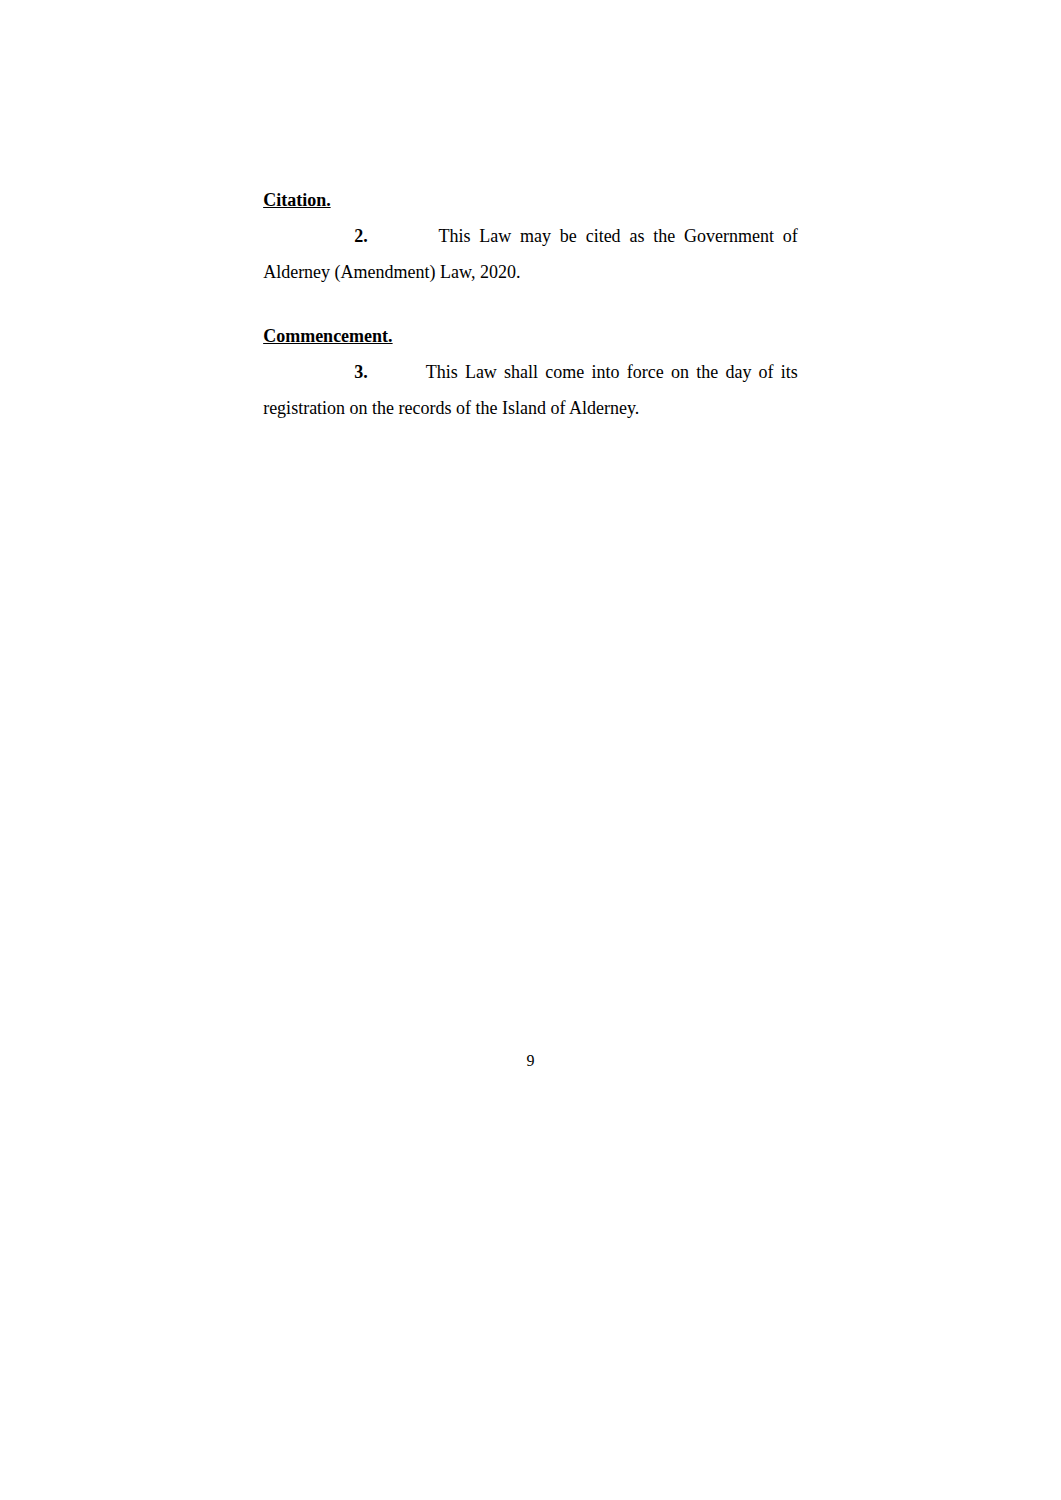Citation.
2. This Law may be cited as the Government of Alderney (Amendment) Law, 2020.
Commencement.
3. This Law shall come into force on the day of its registration on the records of the Island of Alderney.
9